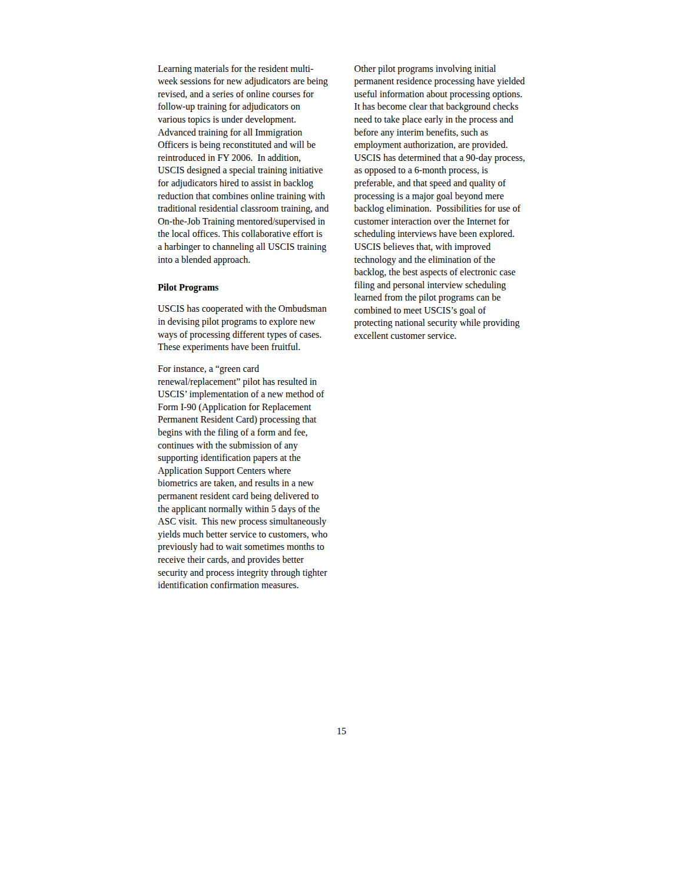Learning materials for the resident multi-week sessions for new adjudicators are being revised, and a series of online courses for follow-up training for adjudicators on various topics is under development. Advanced training for all Immigration Officers is being reconstituted and will be reintroduced in FY 2006. In addition, USCIS designed a special training initiative for adjudicators hired to assist in backlog reduction that combines online training with traditional residential classroom training, and On-the-Job Training mentored/supervised in the local offices. This collaborative effort is a harbinger to channeling all USCIS training into a blended approach.
Pilot Programs
USCIS has cooperated with the Ombudsman in devising pilot programs to explore new ways of processing different types of cases. These experiments have been fruitful.
For instance, a “green card renewal/replacement” pilot has resulted in USCIS’ implementation of a new method of Form I-90 (Application for Replacement Permanent Resident Card) processing that begins with the filing of a form and fee, continues with the submission of any supporting identification papers at the Application Support Centers where biometrics are taken, and results in a new permanent resident card being delivered to the applicant normally within 5 days of the ASC visit. This new process simultaneously yields much better service to customers, who previously had to wait sometimes months to receive their cards, and provides better security and process integrity through tighter identification confirmation measures.
Other pilot programs involving initial permanent residence processing have yielded useful information about processing options. It has become clear that background checks need to take place early in the process and before any interim benefits, such as employment authorization, are provided. USCIS has determined that a 90-day process, as opposed to a 6-month process, is preferable, and that speed and quality of processing is a major goal beyond mere backlog elimination. Possibilities for use of customer interaction over the Internet for scheduling interviews have been explored. USCIS believes that, with improved technology and the elimination of the backlog, the best aspects of electronic case filing and personal interview scheduling learned from the pilot programs can be combined to meet USCIS’s goal of protecting national security while providing excellent customer service.
15